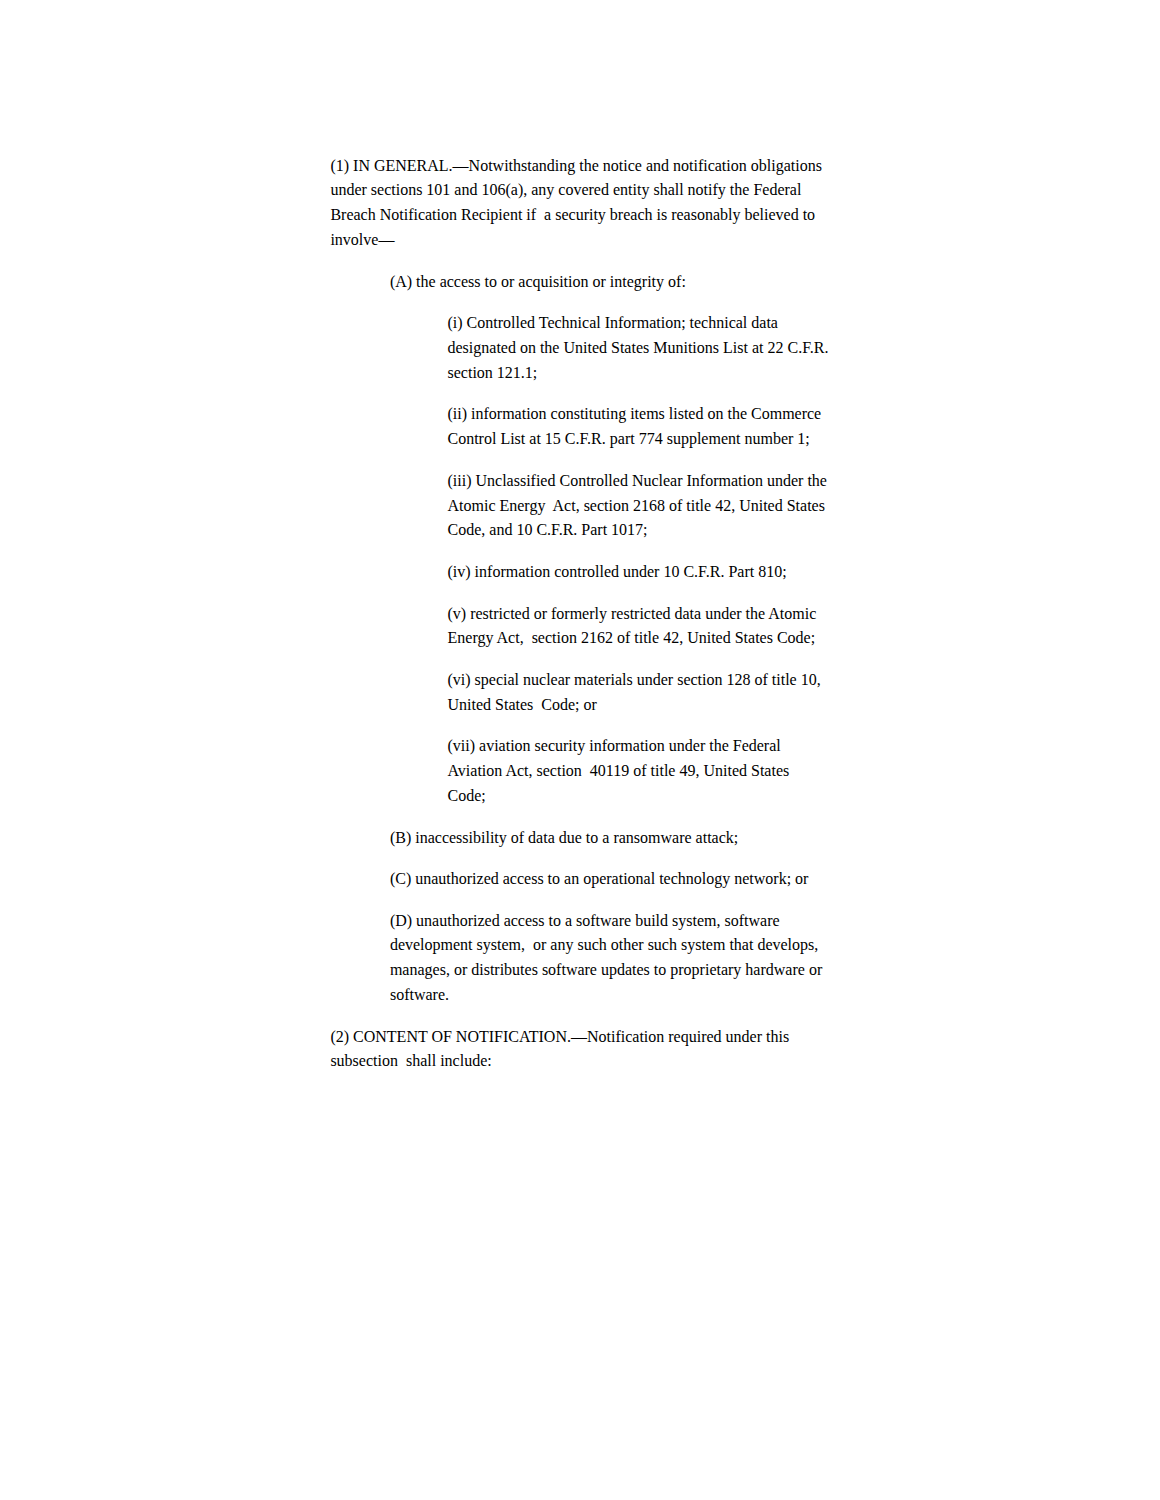(1) In general.—Notwithstanding the notice and notification obligations under sections 101 and 106(a), any covered entity shall notify the Federal Breach Notification Recipient if a security breach is reasonably believed to involve—
(A) the access to or acquisition or integrity of:
(i) Controlled Technical Information; technical data designated on the United States Munitions List at 22 C.F.R. section 121.1;
(ii) information constituting items listed on the Commerce Control List at 15 C.F.R. part 774 supplement number 1;
(iii) Unclassified Controlled Nuclear Information under the Atomic Energy Act, section 2168 of title 42, United States Code, and 10 C.F.R. Part 1017;
(iv) information controlled under 10 C.F.R. Part 810;
(v) restricted or formerly restricted data under the Atomic Energy Act, section 2162 of title 42, United States Code;
(vi) special nuclear materials under section 128 of title 10, United States Code; or
(vii) aviation security information under the Federal Aviation Act, section 40119 of title 49, United States Code;
(B) inaccessibility of data due to a ransomware attack;
(C) unauthorized access to an operational technology network; or
(D) unauthorized access to a software build system, software development system, or any such other such system that develops, manages, or distributes software updates to proprietary hardware or software.
(2) Content of notification.—Notification required under this subsection shall include: